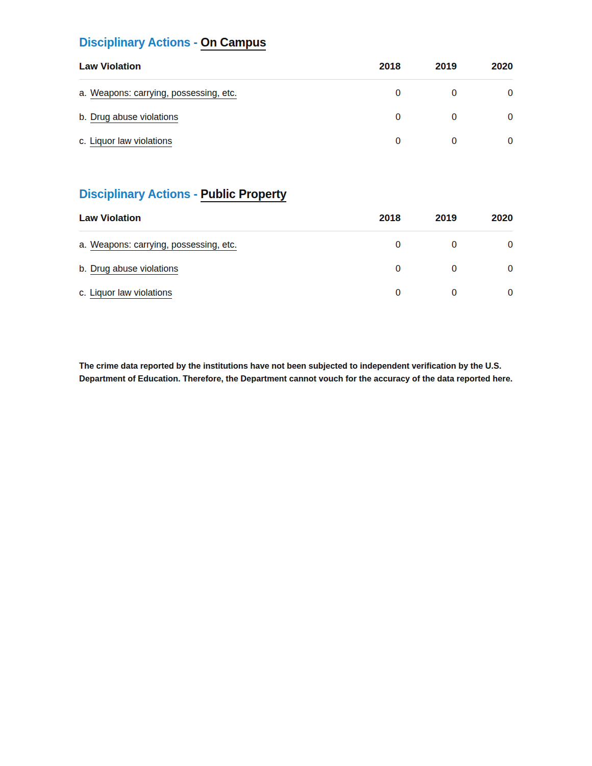Disciplinary Actions - On Campus
| Law Violation | 2018 | 2019 | 2020 |
| --- | --- | --- | --- |
| a. Weapons: carrying, possessing, etc. | 0 | 0 | 0 |
| b. Drug abuse violations | 0 | 0 | 0 |
| c. Liquor law violations | 0 | 0 | 0 |
Disciplinary Actions - Public Property
| Law Violation | 2018 | 2019 | 2020 |
| --- | --- | --- | --- |
| a. Weapons: carrying, possessing, etc. | 0 | 0 | 0 |
| b. Drug abuse violations | 0 | 0 | 0 |
| c. Liquor law violations | 0 | 0 | 0 |
The crime data reported by the institutions have not been subjected to independent verification by the U.S. Department of Education. Therefore, the Department cannot vouch for the accuracy of the data reported here.